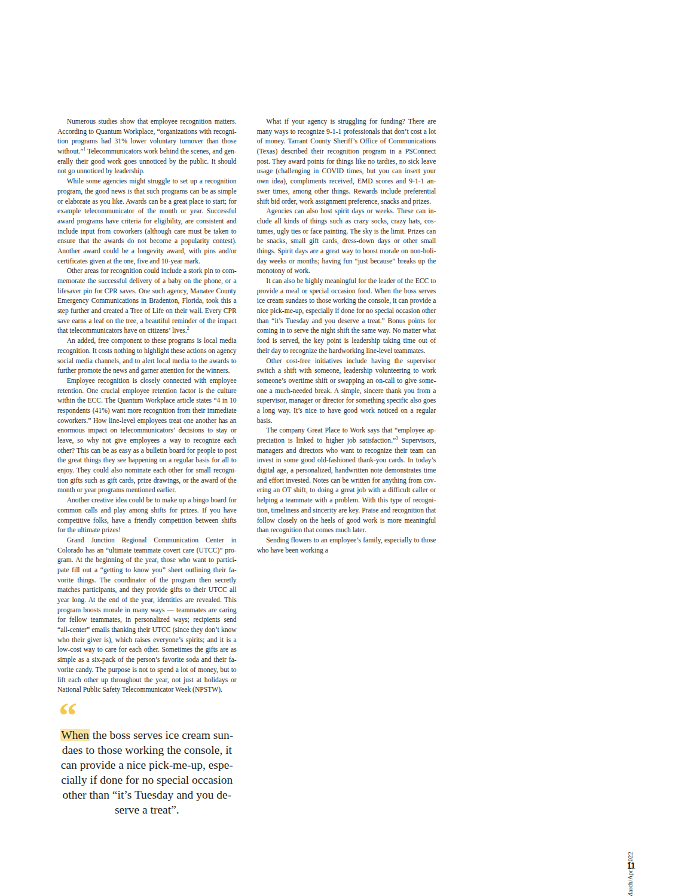Numerous studies show that employee recognition matters. According to Quantum Workplace, “organizations with recognition programs had 31% lower voluntary turnover than those without.”1 Telecommunicators work behind the scenes, and generally their good work goes unnoticed by the public. It should not go unnoticed by leadership.
While some agencies might struggle to set up a recognition program, the good news is that such programs can be as simple or elaborate as you like. Awards can be a great place to start; for example telecommunicator of the month or year. Successful award programs have criteria for eligibility, are consistent and include input from coworkers (although care must be taken to ensure that the awards do not become a popularity contest). Another award could be a longevity award, with pins and/or certificates given at the one, five and 10-year mark.
Other areas for recognition could include a stork pin to commemorate the successful delivery of a baby on the phone, or a lifesaver pin for CPR saves. One such agency, Manatee County Emergency Communications in Bradenton, Florida, took this a step further and created a Tree of Life on their wall. Every CPR save earns a leaf on the tree, a beautiful reminder of the impact that telecommunicators have on citizens’ lives.2
An added, free component to these programs is local media recognition. It costs nothing to highlight these actions on agency social media channels, and to alert local media to the awards to further promote the news and garner attention for the winners.
Employee recognition is closely connected with employee retention. One crucial employee retention factor is the culture within the ECC. The Quantum Workplace article states “4 in 10 respondents (41%) want more recognition from their immediate coworkers.” How line-level employees treat one another has an enormous impact on telecommunicators’ decisions to stay or leave, so why not give employees a way to recognize each other? This can be as easy as a bulletin board for people to post the great things they see happening on a regular basis for all to enjoy. They could also nominate each other for small recognition gifts such as gift cards, prize drawings, or the award of the month or year programs mentioned earlier.
Another creative idea could be to make up a bingo board for common calls and play among shifts for prizes. If you have competitive folks, have a friendly competition between shifts for the ultimate prizes!
Grand Junction Regional Communication Center in Colorado has an “ultimate teammate covert care (UTCC)” program. At the beginning of the year, those who want to participate fill out a “getting to know you” sheet outlining their favorite things. The coordinator of the program then secretly matches participants, and they provide gifts to their UTCC all year long. At the end of the year, identities are revealed. This program boosts morale in many ways — teammates are caring for fellow teammates, in personalized ways; recipients send “all-center” emails thanking their UTCC (since they don’t know who their giver is), which raises everyone’s spirits; and it is a low-cost way to care for each other. Sometimes the gifts are as simple as a six-pack of the person’s favorite soda and their favorite candy. The purpose is not to spend a lot of money, but to lift each other up throughout the year, not just at holidays or National Public Safety Telecommunicator Week (NPSTW).
“
When the boss serves ice cream sundaes to those working the console, it can provide a nice pick-me-up, especially if done for no special occasion other than “it’s Tuesday and you deserve a treat”.
What if your agency is struggling for funding? There are many ways to recognize 9-1-1 professionals that don’t cost a lot of money. Tarrant County Sheriff’s Office of Communications (Texas) described their recognition program in a PSConnect post. They award points for things like no tardies, no sick leave usage (challenging in COVID times, but you can insert your own idea), compliments received, EMD scores and 9-1-1 answer times, among other things. Rewards include preferential shift bid order, work assignment preference, snacks and prizes.
Agencies can also host spirit days or weeks. These can include all kinds of things such as crazy socks, crazy hats, costumes, ugly ties or face painting. The sky is the limit. Prizes can be snacks, small gift cards, dress-down days or other small things. Spirit days are a great way to boost morale on non-holiday weeks or months; having fun “just because” breaks up the monotony of work.
It can also be highly meaningful for the leader of the ECC to provide a meal or special occasion food. When the boss serves ice cream sundaes to those working the console, it can provide a nice pick-me-up, especially if done for no special occasion other than “it’s Tuesday and you deserve a treat.” Bonus points for coming in to serve the night shift the same way. No matter what food is served, the key point is leadership taking time out of their day to recognize the hardworking line-level teammates.
Other cost-free initiatives include having the supervisor switch a shift with someone, leadership volunteering to work someone’s overtime shift or swapping an on-call to give someone a much-needed break. A simple, sincere thank you from a supervisor, manager or director for something specific also goes a long way. It’s nice to have good work noticed on a regular basis.
The company Great Place to Work says that “employee appreciation is linked to higher job satisfaction.”3 Supervisors, managers and directors who want to recognize their team can invest in some good old-fashioned thank-you cards. In today’s digital age, a personalized, handwritten note demonstrates time and effort invested. Notes can be written for anything from covering an OT shift, to doing a great job with a difficult caller or helping a teammate with a problem. With this type of recognition, timeliness and sincerity are key. Praise and recognition that follow closely on the heels of good work is more meaningful than recognition that comes much later.
Sending flowers to an employee’s family, especially to those who have been working a
PSC | March/April 2022
11